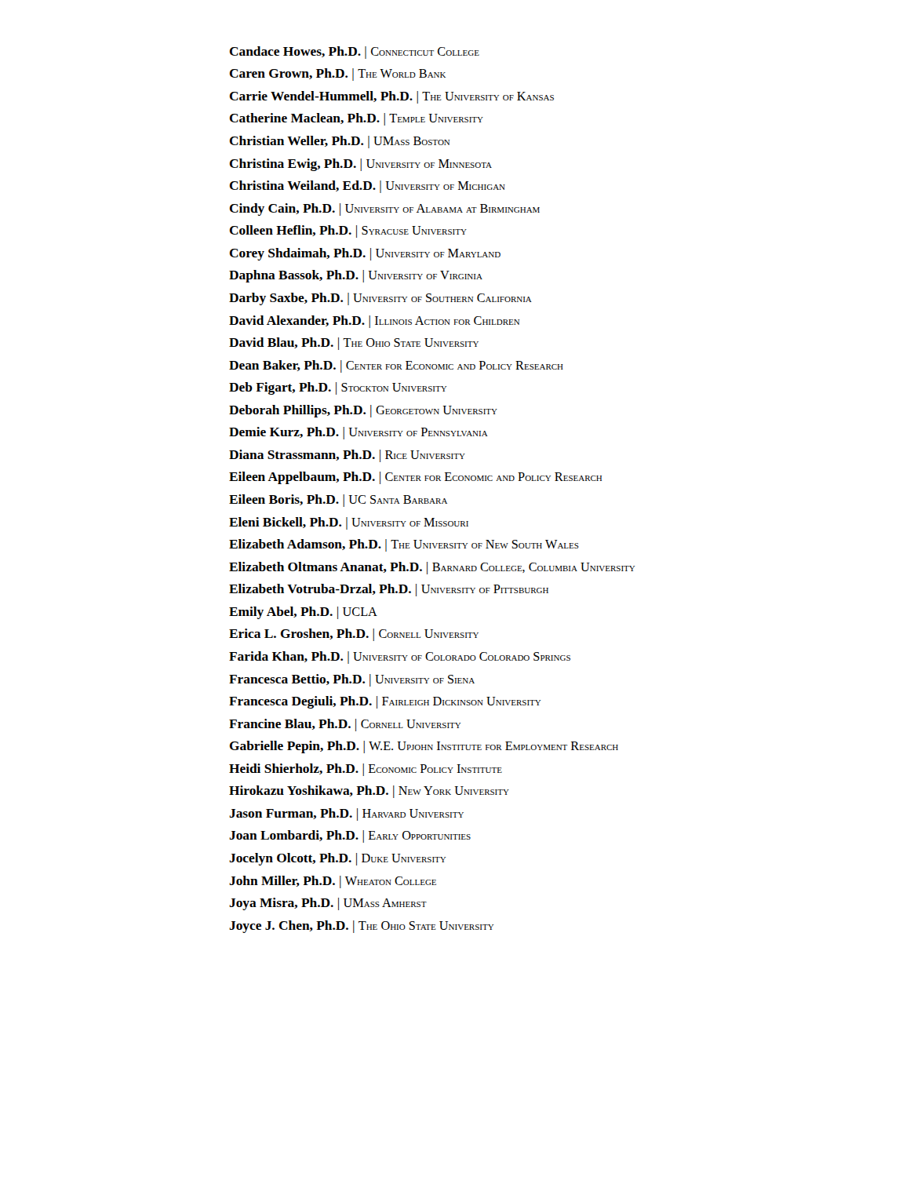Candace Howes, Ph.D. | Connecticut College
Caren Grown, Ph.D. | The World Bank
Carrie Wendel-Hummell, Ph.D. | The University of Kansas
Catherine Maclean, Ph.D. | Temple University
Christian Weller, Ph.D. | UMass Boston
Christina Ewig, Ph.D. | University of Minnesota
Christina Weiland, Ed.D. | University of Michigan
Cindy Cain, Ph.D. | University of Alabama at Birmingham
Colleen Heflin, Ph.D. | Syracuse University
Corey Shdaimah, Ph.D. | University of Maryland
Daphna Bassok, Ph.D. | University of Virginia
Darby Saxbe, Ph.D. | University of Southern California
David Alexander, Ph.D. | Illinois Action for Children
David Blau, Ph.D. | The Ohio State University
Dean Baker, Ph.D. | Center for Economic and Policy Research
Deb Figart, Ph.D. | Stockton University
Deborah Phillips, Ph.D. | Georgetown University
Demie Kurz, Ph.D. | University of Pennsylvania
Diana Strassmann, Ph.D. | Rice University
Eileen Appelbaum, Ph.D. | Center for Economic and Policy Research
Eileen Boris, Ph.D. | UC Santa Barbara
Eleni Bickell, Ph.D. | University of Missouri
Elizabeth Adamson, Ph.D. | The University of New South Wales
Elizabeth Oltmans Ananat, Ph.D. | Barnard College, Columbia University
Elizabeth Votruba-Drzal, Ph.D. | University of Pittsburgh
Emily Abel, Ph.D. | UCLA
Erica L. Groshen, Ph.D. | Cornell University
Farida Khan, Ph.D. | University of Colorado Colorado Springs
Francesca Bettio, Ph.D. | University of Siena
Francesca Degiuli, Ph.D. | Fairleigh Dickinson University
Francine Blau, Ph.D. | Cornell University
Gabrielle Pepin, Ph.D. | W.E. Upjohn Institute for Employment Research
Heidi Shierholz, Ph.D. | Economic Policy Institute
Hirokazu Yoshikawa, Ph.D. | New York University
Jason Furman, Ph.D. | Harvard University
Joan Lombardi, Ph.D. | Early Opportunities
Jocelyn Olcott, Ph.D. | Duke University
John Miller, Ph.D. | Wheaton College
Joya Misra, Ph.D. | UMass Amherst
Joyce J. Chen, Ph.D. | The Ohio State University